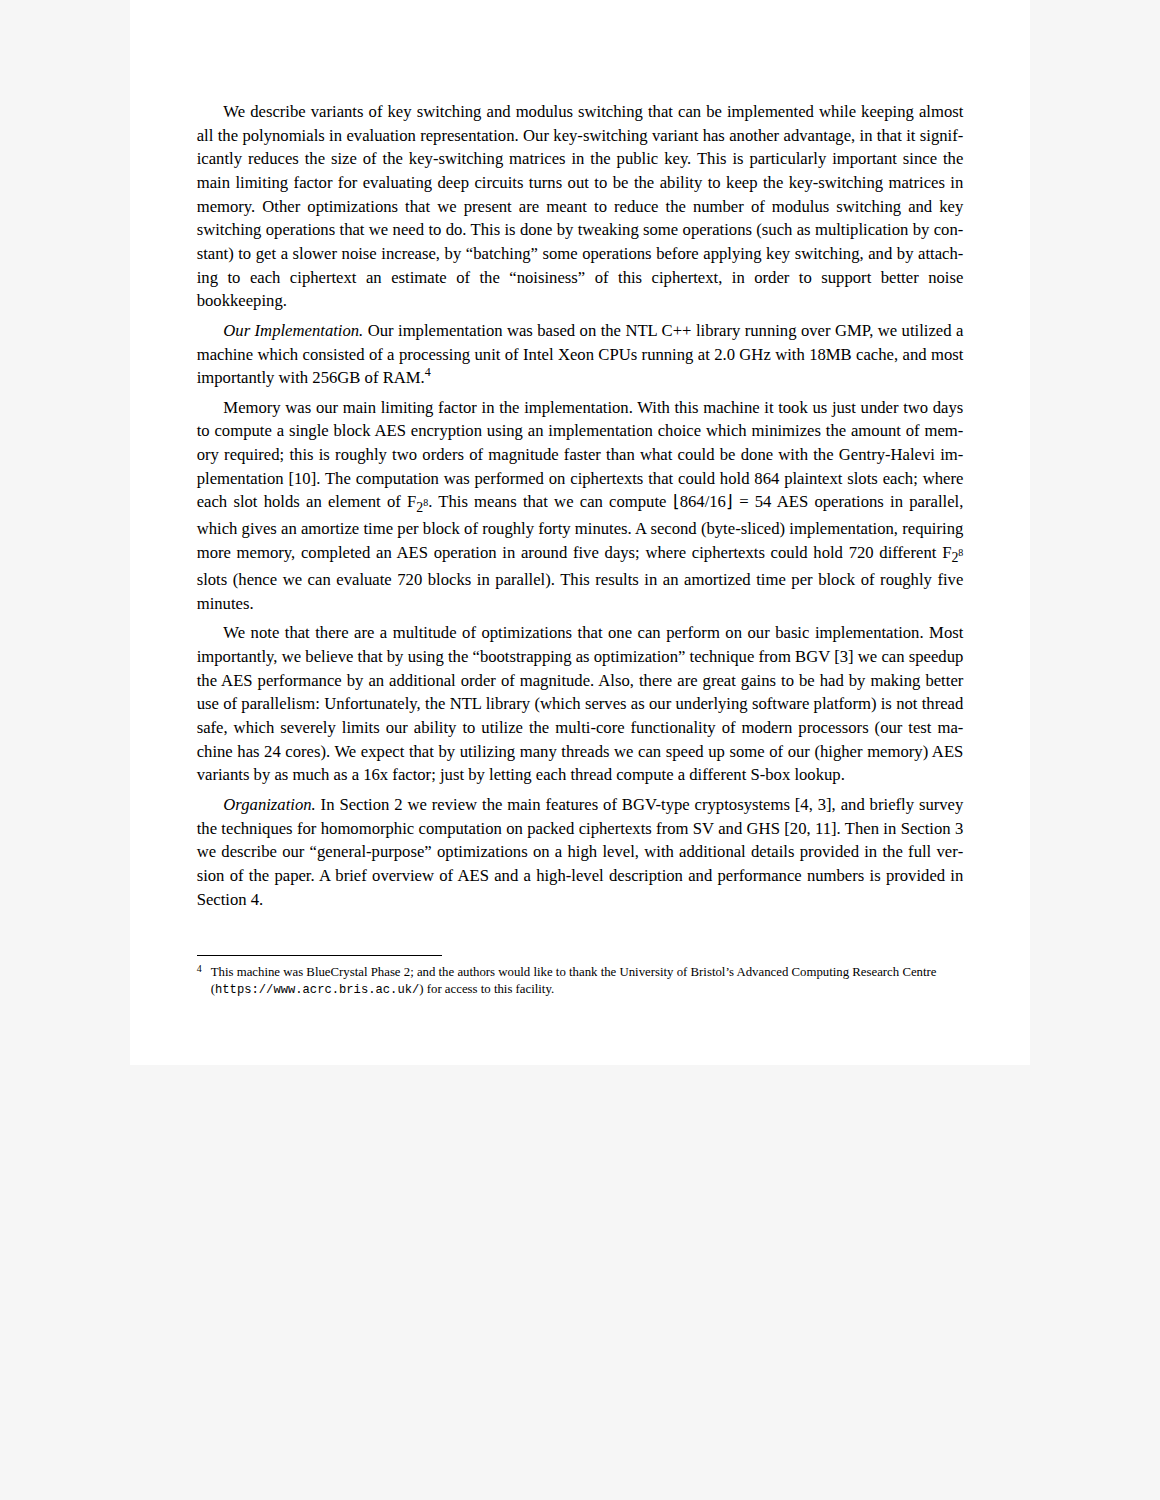We describe variants of key switching and modulus switching that can be implemented while keeping almost all the polynomials in evaluation representation. Our key-switching variant has another advantage, in that it significantly reduces the size of the key-switching matrices in the public key. This is particularly important since the main limiting factor for evaluating deep circuits turns out to be the ability to keep the key-switching matrices in memory. Other optimizations that we present are meant to reduce the number of modulus switching and key switching operations that we need to do. This is done by tweaking some operations (such as multiplication by constant) to get a slower noise increase, by “batching” some operations before applying key switching, and by attaching to each ciphertext an estimate of the “noisiness” of this ciphertext, in order to support better noise bookkeeping.
Our Implementation. Our implementation was based on the NTL C++ library running over GMP, we utilized a machine which consisted of a processing unit of Intel Xeon CPUs running at 2.0 GHz with 18MB cache, and most importantly with 256GB of RAM.4
Memory was our main limiting factor in the implementation. With this machine it took us just under two days to compute a single block AES encryption using an implementation choice which minimizes the amount of memory required; this is roughly two orders of magnitude faster than what could be done with the Gentry-Halevi implementation [10]. The computation was performed on ciphertexts that could hold 864 plaintext slots each; where each slot holds an element of F28. This means that we can compute ⌊864/16⌋ = 54 AES operations in parallel, which gives an amortize time per block of roughly forty minutes. A second (byte-sliced) implementation, requiring more memory, completed an AES operation in around five days; where ciphertexts could hold 720 different F28 slots (hence we can evaluate 720 blocks in parallel). This results in an amortized time per block of roughly five minutes.
We note that there are a multitude of optimizations that one can perform on our basic implementation. Most importantly, we believe that by using the “bootstrapping as optimization” technique from BGV [3] we can speedup the AES performance by an additional order of magnitude. Also, there are great gains to be had by making better use of parallelism: Unfortunately, the NTL library (which serves as our underlying software platform) is not thread safe, which severely limits our ability to utilize the multi-core functionality of modern processors (our test machine has 24 cores). We expect that by utilizing many threads we can speed up some of our (higher memory) AES variants by as much as a 16x factor; just by letting each thread compute a different S-box lookup.
Organization. In Section 2 we review the main features of BGV-type cryptosystems [4, 3], and briefly survey the techniques for homomorphic computation on packed ciphertexts from SV and GHS [20, 11]. Then in Section 3 we describe our “general-purpose” optimizations on a high level, with additional details provided in the full version of the paper. A brief overview of AES and a high-level description and performance numbers is provided in Section 4.
4 This machine was BlueCrystal Phase 2; and the authors would like to thank the University of Bristol’s Advanced Computing Research Centre (https://www.acrc.bris.ac.uk/) for access to this facility.